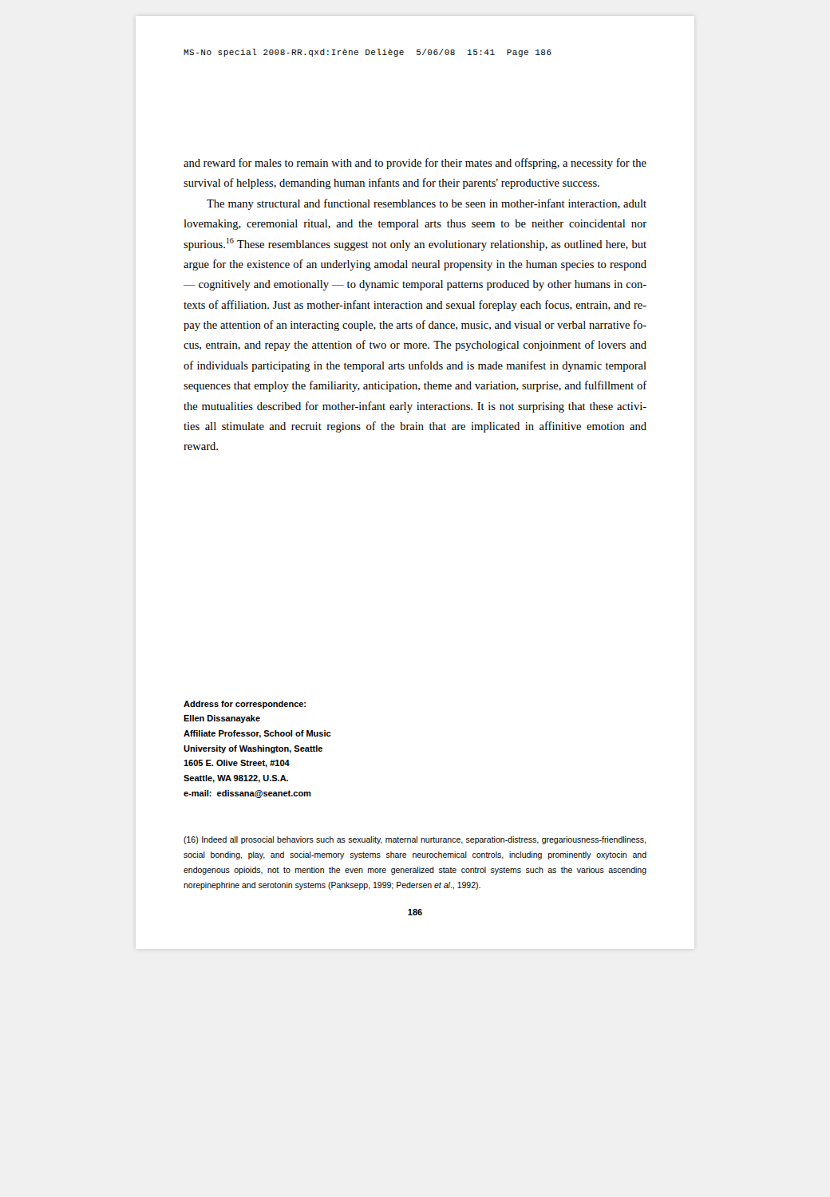MS-No special 2008-RR.qxd:Irène Deliège 5/06/08 15:41 Page 186
and reward for males to remain with and to provide for their mates and offspring, a necessity for the survival of helpless, demanding human infants and for their parents' reproductive success.
The many structural and functional resemblances to be seen in mother-infant interaction, adult lovemaking, ceremonial ritual, and the temporal arts thus seem to be neither coincidental nor spurious.16 These resemblances suggest not only an evolutionary relationship, as outlined here, but argue for the existence of an underlying amodal neural propensity in the human species to respond — cognitively and emotionally — to dynamic temporal patterns produced by other humans in contexts of affiliation. Just as mother-infant interaction and sexual foreplay each focus, entrain, and repay the attention of an interacting couple, the arts of dance, music, and visual or verbal narrative focus, entrain, and repay the attention of two or more. The psychological conjoinment of lovers and of individuals participating in the temporal arts unfolds and is made manifest in dynamic temporal sequences that employ the familiarity, anticipation, theme and variation, surprise, and fulfillment of the mutualities described for mother-infant early interactions. It is not surprising that these activities all stimulate and recruit regions of the brain that are implicated in affinitive emotion and reward.
Address for correspondence:
Ellen Dissanayake
Affiliate Professor, School of Music
University of Washington, Seattle
1605 E. Olive Street, #104
Seattle, WA 98122, U.S.A.
e-mail: edissana@seanet.com
(16) Indeed all prosocial behaviors such as sexuality, maternal nurturance, separation-distress, gregariousness-friendliness, social bonding, play, and social-memory systems share neurochemical controls, including prominently oxytocin and endogenous opioids, not to mention the even more generalized state control systems such as the various ascending norepinephrine and serotonin systems (Panksepp, 1999; Pedersen et al., 1992).
186